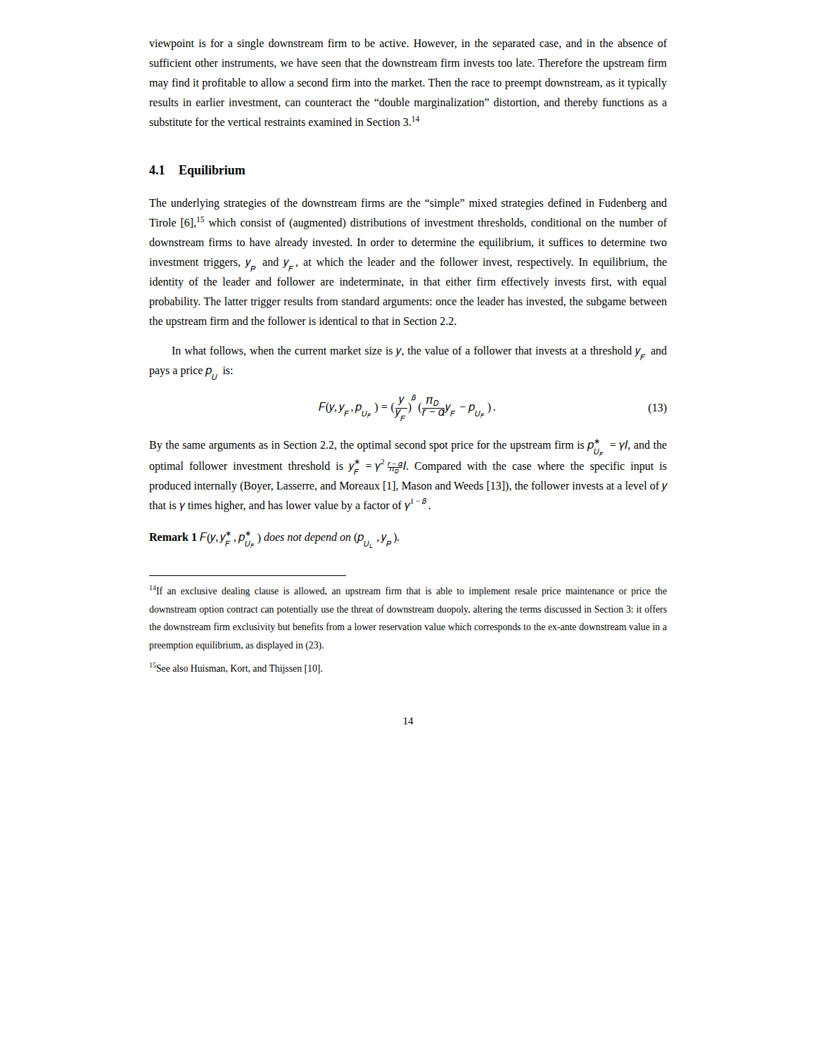viewpoint is for a single downstream firm to be active. However, in the separated case, and in the absence of sufficient other instruments, we have seen that the downstream firm invests too late. Therefore the upstream firm may find it profitable to allow a second firm into the market. Then the race to preempt downstream, as it typically results in earlier investment, can counteract the “double marginalization” distortion, and thereby functions as a substitute for the vertical restraints examined in Section 3.14
4.1 Equilibrium
The underlying strategies of the downstream firms are the “simple” mixed strategies defined in Fudenberg and Tirole [6],15 which consist of (augmented) distributions of investment thresholds, conditional on the number of downstream firms to have already invested. In order to determine the equilibrium, it suffices to determine two investment triggers, yP and yF, at which the leader and the follower invest, respectively. In equilibrium, the identity of the leader and follower are indeterminate, in that either firm effectively invests first, with equal probability. The latter trigger results from standard arguments: once the leader has invested, the subgame between the upstream firm and the follower is identical to that in Section 2.2.
In what follows, when the current market size is y, the value of a follower that invests at a threshold yF and pays a price pU is:
F ( y,yF,pUF ) = ( yyF ) β ( πDr−α yF − pUF ) . (13)
By the same arguments as in Section 2.2, the optimal second spot price for the upstream firm is pUF∗=γI, and the optimal follower investment threshold is yF∗=γ2r−απDI. Compared with the case where the specific input is produced internally (Boyer, Lasserre, and Moreaux [1], Mason and Weeds [13]), the follower invests at a level of y that is γ times higher, and has lower value by a factor of γ1−β.
Remark 1 F(y,yF∗,pUF∗) does not depend on (pUL,yP).
14If an exclusive dealing clause is allowed, an upstream firm that is able to implement resale price maintenance or price the downstream option contract can potentially use the threat of downstream duopoly, altering the terms discussed in Section 3: it offers the downstream firm exclusivity but benefits from a lower reservation value which corresponds to the ex-ante downstream value in a preemption equilibrium, as displayed in (23).
15See also Huisman, Kort, and Thijssen [10].
14